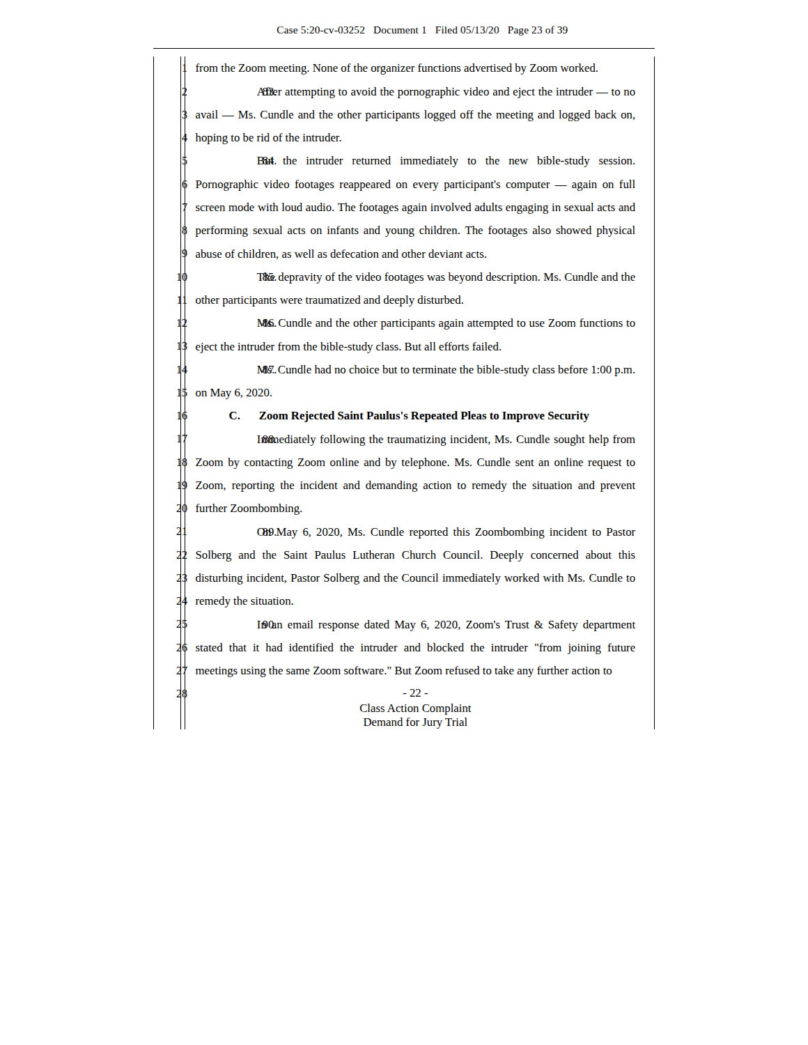Case 5:20-cv-03252 Document 1 Filed 05/13/20 Page 23 of 39
1
2
3
4
5
6
7
8
9
10
11
12
13
14
15
16
17
18
19
20
21
22
23
24
25
26
27
28
from the Zoom meeting. None of the organizer functions advertised by Zoom worked.
83. After attempting to avoid the pornographic video and eject the intruder — to no avail — Ms. Cundle and the other participants logged off the meeting and logged back on, hoping to be rid of the intruder.
84. But the intruder returned immediately to the new bible-study session. Pornographic video footages reappeared on every participant's computer — again on full screen mode with loud audio. The footages again involved adults engaging in sexual acts and performing sexual acts on infants and young children. The footages also showed physical abuse of children, as well as defecation and other deviant acts.
85. The depravity of the video footages was beyond description. Ms. Cundle and the other participants were traumatized and deeply disturbed.
86. Ms. Cundle and the other participants again attempted to use Zoom functions to eject the intruder from the bible-study class. But all efforts failed.
87. Ms. Cundle had no choice but to terminate the bible-study class before 1:00 p.m. on May 6, 2020.
C. Zoom Rejected Saint Paulus's Repeated Pleas to Improve Security
88. Immediately following the traumatizing incident, Ms. Cundle sought help from Zoom by contacting Zoom online and by telephone. Ms. Cundle sent an online request to Zoom, reporting the incident and demanding action to remedy the situation and prevent further Zoombombing.
89. On May 6, 2020, Ms. Cundle reported this Zoombombing incident to Pastor Solberg and the Saint Paulus Lutheran Church Council. Deeply concerned about this disturbing incident, Pastor Solberg and the Council immediately worked with Ms. Cundle to remedy the situation.
90. In an email response dated May 6, 2020, Zoom's Trust & Safety department stated that it had identified the intruder and blocked the intruder "from joining future meetings using the same Zoom software." But Zoom refused to take any further action to
- 22 -
Class Action Complaint
Demand for Jury Trial